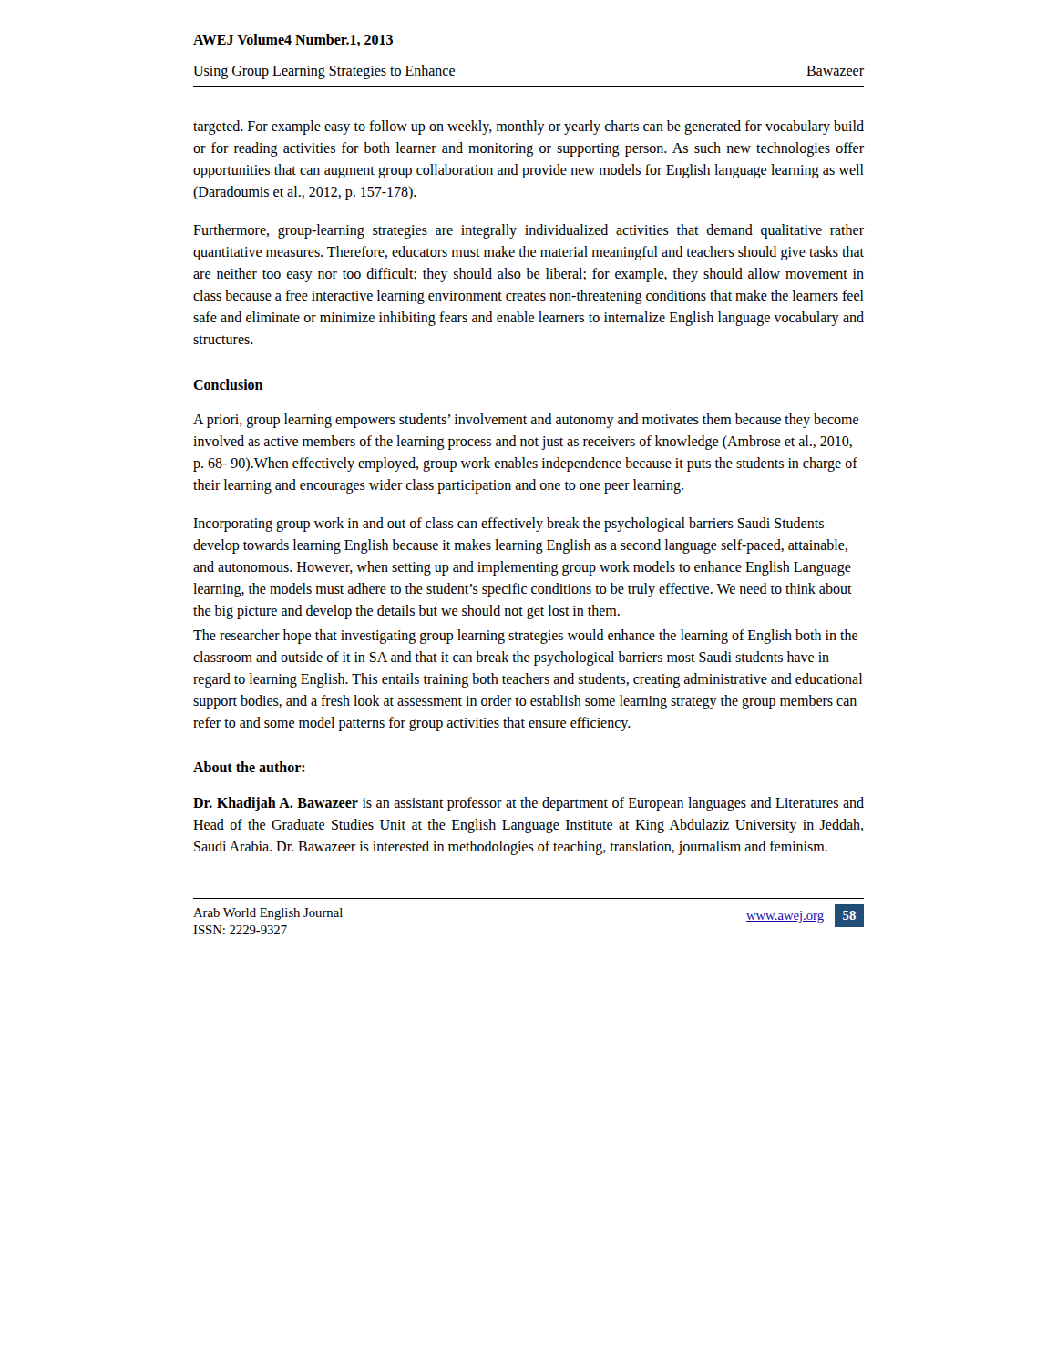AWEJ Volume4 Number.1, 2013
Using Group Learning Strategies to Enhance Bawazeer
targeted. For example easy to follow up on weekly, monthly or yearly charts can be generated for vocabulary build or for reading activities for both learner and monitoring or supporting person. As such new technologies offer opportunities that can augment group collaboration and provide new models for English language learning as well (Daradoumis et al., 2012, p. 157-178).
Furthermore, group-learning strategies are integrally individualized activities that demand qualitative rather quantitative measures. Therefore, educators must make the material meaningful and teachers should give tasks that are neither too easy nor too difficult; they should also be liberal; for example, they should allow movement in class because a free interactive learning environment creates non-threatening conditions that make the learners feel safe and eliminate or minimize inhibiting fears and enable learners to internalize English language vocabulary and structures.
Conclusion
A priori, group learning empowers students’ involvement and autonomy and motivates them because they become involved as active members of the learning process and not just as receivers of knowledge (Ambrose et al., 2010, p. 68- 90).When effectively employed, group work enables independence because it puts the students in charge of their learning and encourages wider class participation and one to one peer learning.
Incorporating group work in and out of class can effectively break the psychological barriers Saudi Students develop towards learning English because it makes learning English as a second language self-paced, attainable, and autonomous. However, when setting up and implementing group work models to enhance English Language learning, the models must adhere to the student’s specific conditions to be truly effective. We need to think about the big picture and develop the details but we should not get lost in them.
The researcher hope that investigating group learning strategies would enhance the learning of English both in the classroom and outside of it in SA and that it can break the psychological barriers most Saudi students have in regard to learning English. This entails training both teachers and students, creating administrative and educational support bodies, and a fresh look at assessment in order to establish some learning strategy the group members can refer to and some model patterns for group activities that ensure efficiency.
About the author:
Dr. Khadijah A. Bawazeer is an assistant professor at the department of European languages and Literatures and Head of the Graduate Studies Unit at the English Language Institute at King Abdulaziz University in Jeddah, Saudi Arabia. Dr. Bawazeer is interested in methodologies of teaching, translation, journalism and feminism.
Arab World English Journal
ISSN: 2229-9327
www.awej.org 58